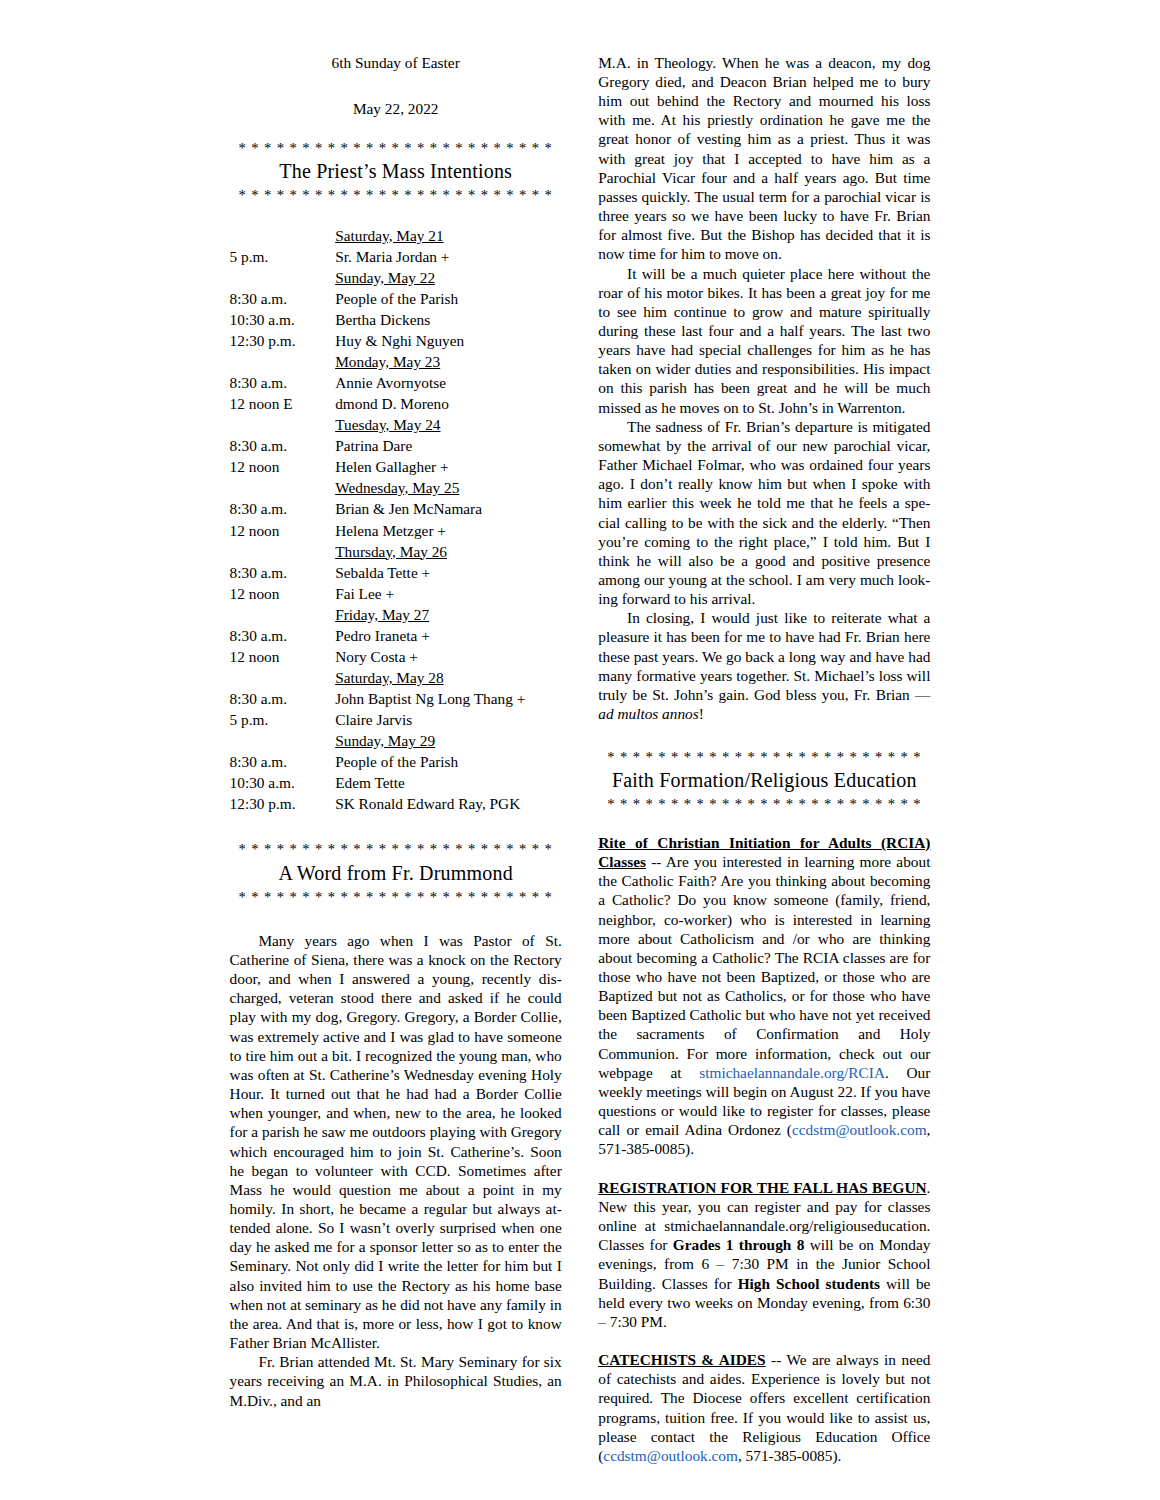6th Sunday of Easter
May 22, 2022
* * * * * * * * * * * * * * * * * * * * * * * * *
The Priest’s Mass Intentions
* * * * * * * * * * * * * * * * * * * * * * * * *
| | Saturday, May 21 |
| 5 p.m. | Sr. Maria Jordan + |
| | Sunday, May 22 |
| 8:30 a.m. | People of the Parish |
| 10:30 a.m. | Bertha Dickens |
| 12:30 p.m. | Huy & Nghi Nguyen |
| | Monday, May 23 |
| 8:30 a.m. | Annie Avornyotse |
| 12 noon E | dmond D. Moreno |
| | Tuesday, May 24 |
| 8:30 a.m. | Patrina Dare |
| 12 noon | Helen Gallagher + |
| | Wednesday, May 25 |
| 8:30 a.m. | Brian & Jen McNamara |
| 12 noon | Helena Metzger + |
| | Thursday, May 26 |
| 8:30 a.m. | Sebalda Tette + |
| 12 noon | Fai Lee + |
| | Friday, May 27 |
| 8:30 a.m. | Pedro Iraneta + |
| 12 noon | Nory Costa + |
| | Saturday, May 28 |
| 8:30 a.m. | John Baptist Ng Long Thang + |
| 5 p.m. | Claire Jarvis |
| | Sunday, May 29 |
| 8:30 a.m. | People of the Parish |
| 10:30 a.m. | Edem Tette |
| 12:30 p.m. | SK Ronald Edward Ray, PGK |
* * * * * * * * * * * * * * * * * * * * * * * * *
A Word from Fr. Drummond
* * * * * * * * * * * * * * * * * * * * * * * * *
Many years ago when I was Pastor of St. Catherine of Siena, there was a knock on the Rectory door, and when I answered a young, recently discharged, veteran stood there and asked if he could play with my dog, Gregory. Gregory, a Border Collie, was extremely active and I was glad to have someone to tire him out a bit. I recognized the young man, who was often at St. Catherine’s Wednesday evening Holy Hour. It turned out that he had had a Border Collie when younger, and when, new to the area, he looked for a parish he saw me outdoors playing with Gregory which encouraged him to join St. Catherine’s. Soon he began to volunteer with CCD. Sometimes after Mass he would question me about a point in my homily. In short, he became a regular but always attended alone. So I wasn’t overly surprised when one day he asked me for a sponsor letter so as to enter the Seminary. Not only did I write the letter for him but I also invited him to use the Rectory as his home base when not at seminary as he did not have any family in the area. And that is, more or less, how I got to know Father Brian McAllister.
Fr. Brian attended Mt. St. Mary Seminary for six years receiving an M.A. in Philosophical Studies, an M.Div., and an
M.A. in Theology. When he was a deacon, my dog Gregory died, and Deacon Brian helped me to bury him out behind the Rectory and mourned his loss with me. At his priestly ordination he gave me the great honor of vesting him as a priest. Thus it was with great joy that I accepted to have him as a Parochial Vicar four and a half years ago. But time passes quickly. The usual term for a parochial vicar is three years so we have been lucky to have Fr. Brian for almost five. But the Bishop has decided that it is now time for him to move on.
It will be a much quieter place here without the roar of his motor bikes. It has been a great joy for me to see him continue to grow and mature spiritually during these last four and a half years. The last two years have had special challenges for him as he has taken on wider duties and responsibilities. His impact on this parish has been great and he will be much missed as he moves on to St. John’s in Warrenton.
The sadness of Fr. Brian’s departure is mitigated somewhat by the arrival of our new parochial vicar, Father Michael Folmar, who was ordained four years ago. I don’t really know him but when I spoke with him earlier this week he told me that he feels a special calling to be with the sick and the elderly. “Then you’re coming to the right place,” I told him. But I think he will also be a good and positive presence among our young at the school. I am very much looking forward to his arrival.
In closing, I would just like to reiterate what a pleasure it has been for me to have had Fr. Brian here these past years. We go back a long way and have had many formative years together. St. Michael’s loss will truly be St. John’s gain. God bless you, Fr. Brian — ad multos annos!
* * * * * * * * * * * * * * * * * * * * * * * * *
Faith Formation/Religious Education
* * * * * * * * * * * * * * * * * * * * * * * * *
Rite of Christian Initiation for Adults (RCIA) Classes -- Are you interested in learning more about the Catholic Faith? Are you thinking about becoming a Catholic? Do you know someone (family, friend, neighbor, co-worker) who is interested in learning more about Catholicism and /or who are thinking about becoming a Catholic? The RCIA classes are for those who have not been Baptized, or those who are Baptized but not as Catholics, or for those who have been Baptized Catholic but who have not yet received the sacraments of Confirmation and Holy Communion. For more information, check out our webpage at stmichaelannandale.org/RCIA. Our weekly meetings will begin on August 22. If you have questions or would like to register for classes, please call or email Adina Ordonez (ccdstm@outlook.com, 571-385-0085).
REGISTRATION FOR THE FALL HAS BEGUN. New this year, you can register and pay for classes online at stmichaelannandale.org/religiouseducation. Classes for Grades 1 through 8 will be on Monday evenings, from 6 – 7:30 PM in the Junior School Building. Classes for High School students will be held every two weeks on Monday evening, from 6:30 – 7:30 PM.
CATECHISTS & AIDES -- We are always in need of catechists and aides. Experience is lovely but not required. The Diocese offers excellent certification programs, tuition free. If you would like to assist us, please contact the Religious Education Office (ccdstm@outlook.com, 571-385-0085).